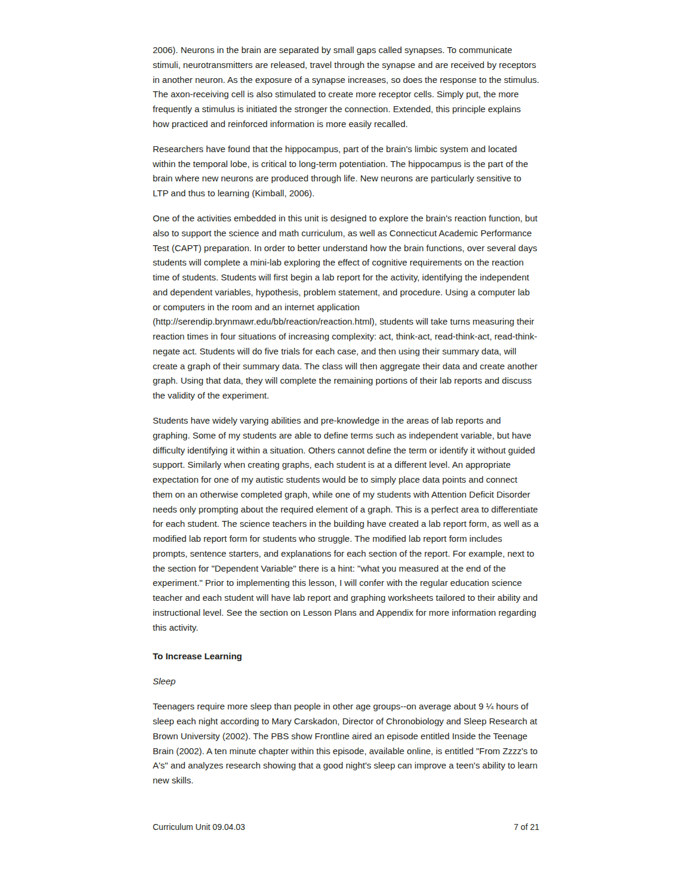2006). Neurons in the brain are separated by small gaps called synapses. To communicate stimuli, neurotransmitters are released, travel through the synapse and are received by receptors in another neuron. As the exposure of a synapse increases, so does the response to the stimulus. The axon-receiving cell is also stimulated to create more receptor cells. Simply put, the more frequently a stimulus is initiated the stronger the connection. Extended, this principle explains how practiced and reinforced information is more easily recalled.
Researchers have found that the hippocampus, part of the brain's limbic system and located within the temporal lobe, is critical to long-term potentiation. The hippocampus is the part of the brain where new neurons are produced through life. New neurons are particularly sensitive to LTP and thus to learning (Kimball, 2006).
One of the activities embedded in this unit is designed to explore the brain's reaction function, but also to support the science and math curriculum, as well as Connecticut Academic Performance Test (CAPT) preparation. In order to better understand how the brain functions, over several days students will complete a mini-lab exploring the effect of cognitive requirements on the reaction time of students. Students will first begin a lab report for the activity, identifying the independent and dependent variables, hypothesis, problem statement, and procedure. Using a computer lab or computers in the room and an internet application (http://serendip.brynmawr.edu/bb/reaction/reaction.html), students will take turns measuring their reaction times in four situations of increasing complexity: act, think-act, read-think-act, read-think-negate act. Students will do five trials for each case, and then using their summary data, will create a graph of their summary data. The class will then aggregate their data and create another graph. Using that data, they will complete the remaining portions of their lab reports and discuss the validity of the experiment.
Students have widely varying abilities and pre-knowledge in the areas of lab reports and graphing. Some of my students are able to define terms such as independent variable, but have difficulty identifying it within a situation. Others cannot define the term or identify it without guided support. Similarly when creating graphs, each student is at a different level. An appropriate expectation for one of my autistic students would be to simply place data points and connect them on an otherwise completed graph, while one of my students with Attention Deficit Disorder needs only prompting about the required element of a graph. This is a perfect area to differentiate for each student. The science teachers in the building have created a lab report form, as well as a modified lab report form for students who struggle. The modified lab report form includes prompts, sentence starters, and explanations for each section of the report. For example, next to the section for "Dependent Variable" there is a hint: "what you measured at the end of the experiment." Prior to implementing this lesson, I will confer with the regular education science teacher and each student will have lab report and graphing worksheets tailored to their ability and instructional level. See the section on Lesson Plans and Appendix for more information regarding this activity.
To Increase Learning
Sleep
Teenagers require more sleep than people in other age groups--on average about 9 ¼ hours of sleep each night according to Mary Carskadon, Director of Chronobiology and Sleep Research at Brown University (2002). The PBS show Frontline aired an episode entitled Inside the Teenage Brain (2002). A ten minute chapter within this episode, available online, is entitled "From Zzzz's to A's" and analyzes research showing that a good night's sleep can improve a teen's ability to learn new skills.
Curriculum Unit 09.04.03 7 of 21